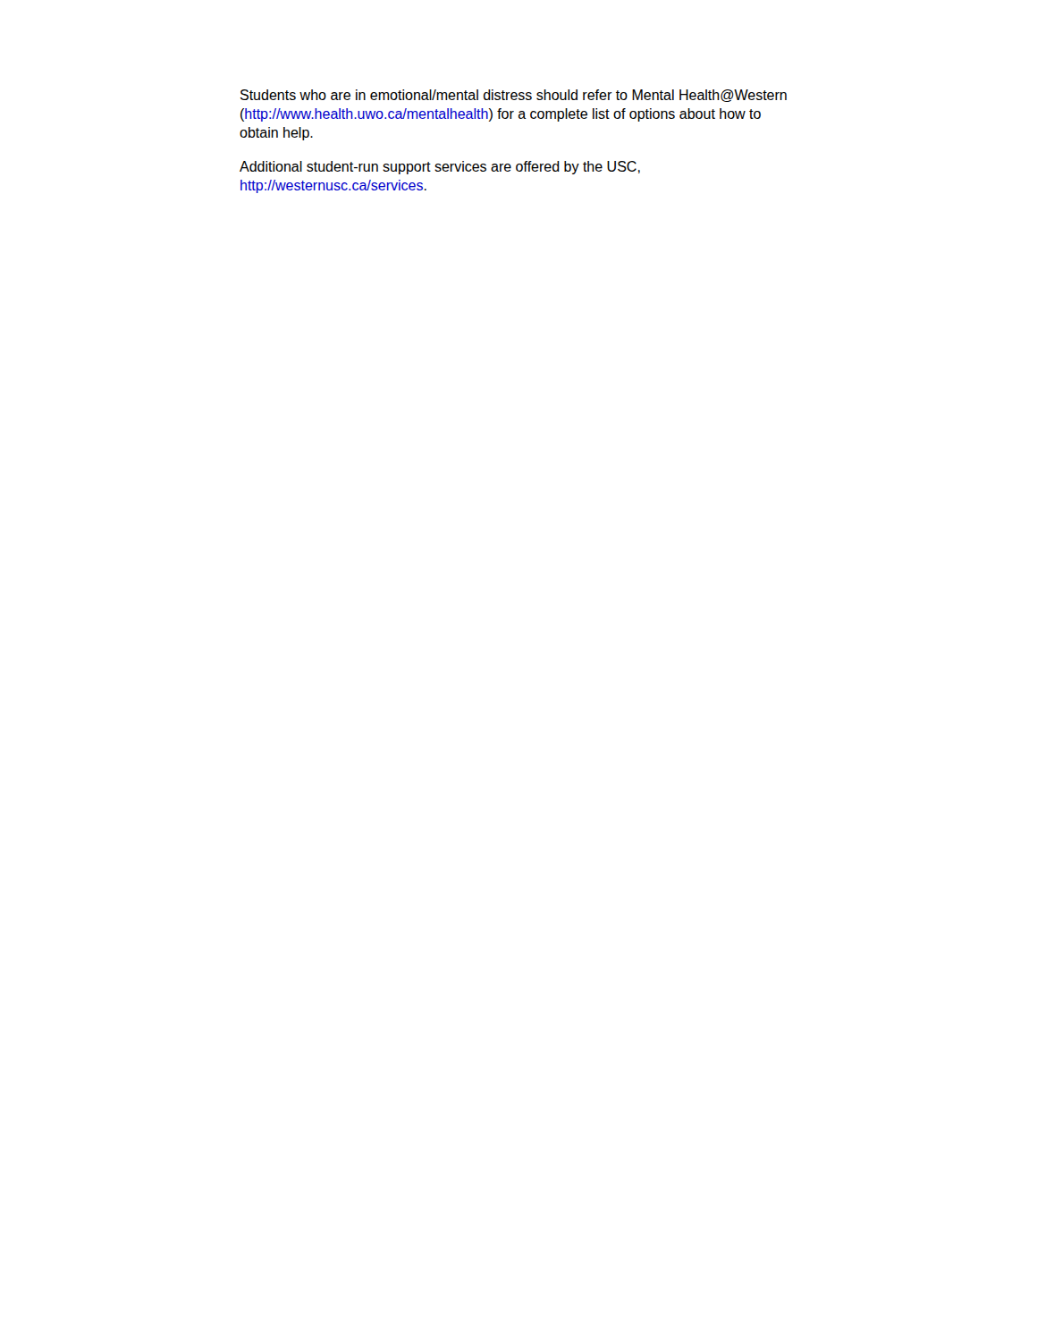Students who are in emotional/mental distress should refer to Mental Health@Western (http://www.health.uwo.ca/mentalhealth) for a complete list of options about how to obtain help.
Additional student-run support services are offered by the USC, http://westernusc.ca/services.